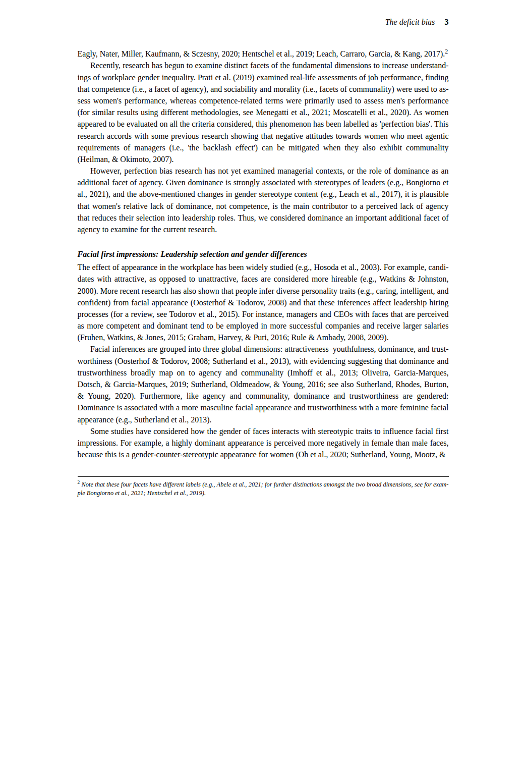The deficit bias3
Eagly, Nater, Miller, Kaufmann, & Sczesny, 2020; Hentschel et al., 2019; Leach, Carraro, Garcia, & Kang, 2017).2
Recently, research has begun to examine distinct facets of the fundamental dimensions to increase understandings of workplace gender inequality. Prati et al. (2019) examined real-life assessments of job performance, finding that competence (i.e., a facet of agency), and sociability and morality (i.e., facets of communality) were used to assess women's performance, whereas competence-related terms were primarily used to assess men's performance (for similar results using different methodologies, see Menegatti et al., 2021; Moscatelli et al., 2020). As women appeared to be evaluated on all the criteria considered, this phenomenon has been labelled as 'perfection bias'. This research accords with some previous research showing that negative attitudes towards women who meet agentic requirements of managers (i.e., 'the backlash effect') can be mitigated when they also exhibit communality (Heilman, & Okimoto, 2007).
However, perfection bias research has not yet examined managerial contexts, or the role of dominance as an additional facet of agency. Given dominance is strongly associated with stereotypes of leaders (e.g., Bongiorno et al., 2021), and the above-mentioned changes in gender stereotype content (e.g., Leach et al., 2017), it is plausible that women's relative lack of dominance, not competence, is the main contributor to a perceived lack of agency that reduces their selection into leadership roles. Thus, we considered dominance an important additional facet of agency to examine for the current research.
Facial first impressions: Leadership selection and gender differences
The effect of appearance in the workplace has been widely studied (e.g., Hosoda et al., 2003). For example, candidates with attractive, as opposed to unattractive, faces are considered more hireable (e.g., Watkins & Johnston, 2000). More recent research has also shown that people infer diverse personality traits (e.g., caring, intelligent, and confident) from facial appearance (Oosterhof & Todorov, 2008) and that these inferences affect leadership hiring processes (for a review, see Todorov et al., 2015). For instance, managers and CEOs with faces that are perceived as more competent and dominant tend to be employed in more successful companies and receive larger salaries (Fruhen, Watkins, & Jones, 2015; Graham, Harvey, & Puri, 2016; Rule & Ambady, 2008, 2009).
Facial inferences are grouped into three global dimensions: attractiveness–youthfulness, dominance, and trustworthiness (Oosterhof & Todorov, 2008; Sutherland et al., 2013), with evidencing suggesting that dominance and trustworthiness broadly map on to agency and communality (Imhoff et al., 2013; Oliveira, Garcia-Marques, Dotsch, & Garcia-Marques, 2019; Sutherland, Oldmeadow, & Young, 2016; see also Sutherland, Rhodes, Burton, & Young, 2020). Furthermore, like agency and communality, dominance and trustworthiness are gendered: Dominance is associated with a more masculine facial appearance and trustworthiness with a more feminine facial appearance (e.g., Sutherland et al., 2013).
Some studies have considered how the gender of faces interacts with stereotypic traits to influence facial first impressions. For example, a highly dominant appearance is perceived more negatively in female than male faces, because this is a gender-counter-stereotypic appearance for women (Oh et al., 2020; Sutherland, Young, Mootz, &
2 Note that these four facets have different labels (e.g., Abele et al., 2021; for further distinctions amongst the two broad dimensions, see for example Bongiorno et al., 2021; Hentschel et al., 2019).